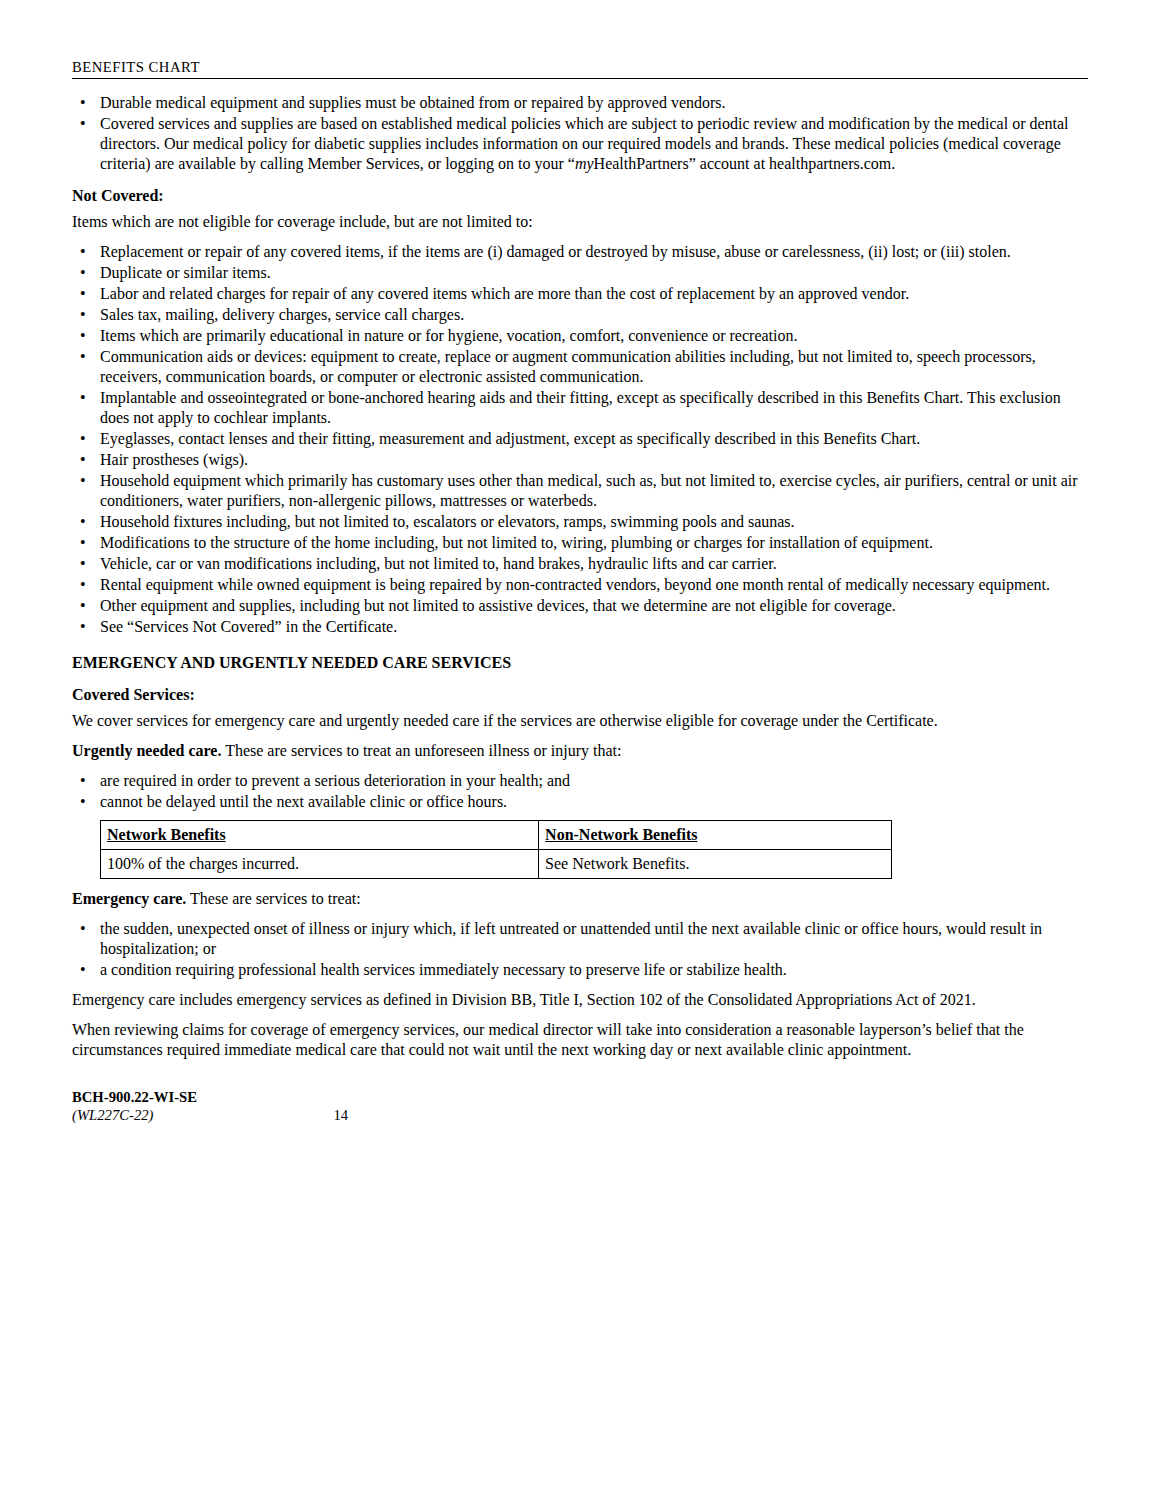BENEFITS CHART
Durable medical equipment and supplies must be obtained from or repaired by approved vendors.
Covered services and supplies are based on established medical policies which are subject to periodic review and modification by the medical or dental directors. Our medical policy for diabetic supplies includes information on our required models and brands. These medical policies (medical coverage criteria) are available by calling Member Services, or logging on to your “my HealthPartners” account at healthpartners.com.
Not Covered:
Items which are not eligible for coverage include, but are not limited to:
Replacement or repair of any covered items, if the items are (i) damaged or destroyed by misuse, abuse or carelessness, (ii) lost; or (iii) stolen.
Duplicate or similar items.
Labor and related charges for repair of any covered items which are more than the cost of replacement by an approved vendor.
Sales tax, mailing, delivery charges, service call charges.
Items which are primarily educational in nature or for hygiene, vocation, comfort, convenience or recreation.
Communication aids or devices: equipment to create, replace or augment communication abilities including, but not limited to, speech processors, receivers, communication boards, or computer or electronic assisted communication.
Implantable and osseointegrated or bone-anchored hearing aids and their fitting, except as specifically described in this Benefits Chart. This exclusion does not apply to cochlear implants.
Eyeglasses, contact lenses and their fitting, measurement and adjustment, except as specifically described in this Benefits Chart.
Hair prostheses (wigs).
Household equipment which primarily has customary uses other than medical, such as, but not limited to, exercise cycles, air purifiers, central or unit air conditioners, water purifiers, non-allergenic pillows, mattresses or waterbeds.
Household fixtures including, but not limited to, escalators or elevators, ramps, swimming pools and saunas.
Modifications to the structure of the home including, but not limited to, wiring, plumbing or charges for installation of equipment.
Vehicle, car or van modifications including, but not limited to, hand brakes, hydraulic lifts and car carrier.
Rental equipment while owned equipment is being repaired by non-contracted vendors, beyond one month rental of medically necessary equipment.
Other equipment and supplies, including but not limited to assistive devices, that we determine are not eligible for coverage.
See “Services Not Covered” in the Certificate.
EMERGENCY AND URGENTLY NEEDED CARE SERVICES
Covered Services:
We cover services for emergency care and urgently needed care if the services are otherwise eligible for coverage under the Certificate.
Urgently needed care. These are services to treat an unforeseen illness or injury that:
are required in order to prevent a serious deterioration in your health; and
cannot be delayed until the next available clinic or office hours.
| Network Benefits | Non-Network Benefits |
| --- | --- |
| 100% of the charges incurred. | See Network Benefits. |
Emergency care. These are services to treat:
the sudden, unexpected onset of illness or injury which, if left untreated or unattended until the next available clinic or office hours, would result in hospitalization; or
a condition requiring professional health services immediately necessary to preserve life or stabilize health.
Emergency care includes emergency services as defined in Division BB, Title I, Section 102 of the Consolidated Appropriations Act of 2021.
When reviewing claims for coverage of emergency services, our medical director will take into consideration a reasonable layperson’s belief that the circumstances required immediate medical care that could not wait until the next working day or next available clinic appointment.
BCH-900.22-WI-SE
(WL227C-22) 14